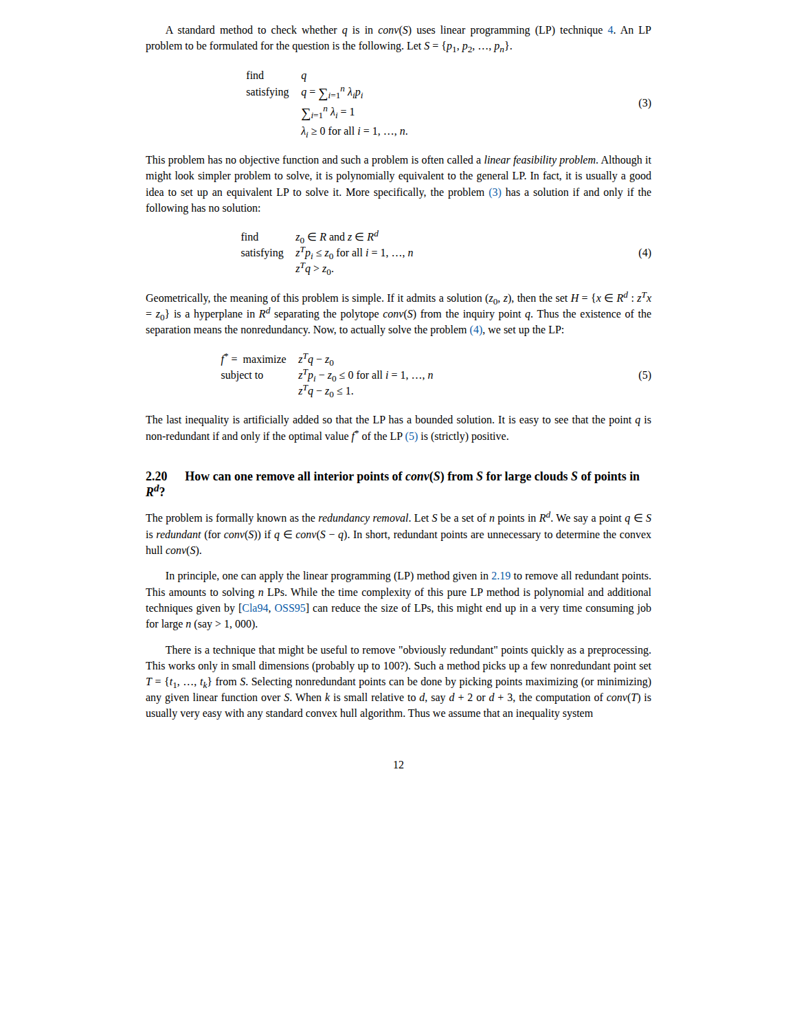A standard method to check whether q is in conv(S) uses linear programming (LP) technique 4. An LP problem to be formulated for the question is the following. Let S = {p1, p2, …, pn}.
find
q
satisfying
q = ∑i=1n λipi
∑i=1n λi = 1
λi ≥ 0 for all i = 1, …, n.
(3)
This problem has no objective function and such a problem is often called a linear feasibility problem. Although it might look simpler problem to solve, it is polynomially equivalent to the general LP. In fact, it is usually a good idea to set up an equivalent LP to solve it. More specifically, the problem (3) has a solution if and only if the following has no solution:
find
z0 ∈ R and z ∈ Rd
satisfying
zTpi ≤ z0 for all i = 1, …, n
zTq > z0.
(4)
Geometrically, the meaning of this problem is simple. If it admits a solution (z0, z), then the set H = {x ∈ Rd : zTx = z0} is a hyperplane in Rd separating the polytope conv(S) from the inquiry point q. Thus the existence of the separation means the nonredundancy. Now, to actually solve the problem (4), we set up the LP:
f* = maximize
zTq − z0
subject to
zTpi − z0 ≤ 0 for all i = 1, …, n
zTq − z0 ≤ 1.
(5)
The last inequality is artificially added so that the LP has a bounded solution. It is easy to see that the point q is non-redundant if and only if the optimal value f* of the LP (5) is (strictly) positive.
2.20 How can one remove all interior points of conv(S) from S for large clouds S of points in Rd?
The problem is formally known as the redundancy removal. Let S be a set of n points in Rd. We say a point q ∈ S is redundant (for conv(S)) if q ∈ conv(S − q). In short, redundant points are unnecessary to determine the convex hull conv(S).
In principle, one can apply the linear programming (LP) method given in 2.19 to remove all redundant points. This amounts to solving n LPs. While the time complexity of this pure LP method is polynomial and additional techniques given by [Cla94, OSS95] can reduce the size of LPs, this might end up in a very time consuming job for large n (say > 1, 000).
There is a technique that might be useful to remove "obviously redundant" points quickly as a preprocessing. This works only in small dimensions (probably up to 100?). Such a method picks up a few nonredundant point set T = {t1, …, tk} from S. Selecting nonredundant points can be done by picking points maximizing (or minimizing) any given linear function over S. When k is small relative to d, say d + 2 or d + 3, the computation of conv(T) is usually very easy with any standard convex hull algorithm. Thus we assume that an inequality system
12